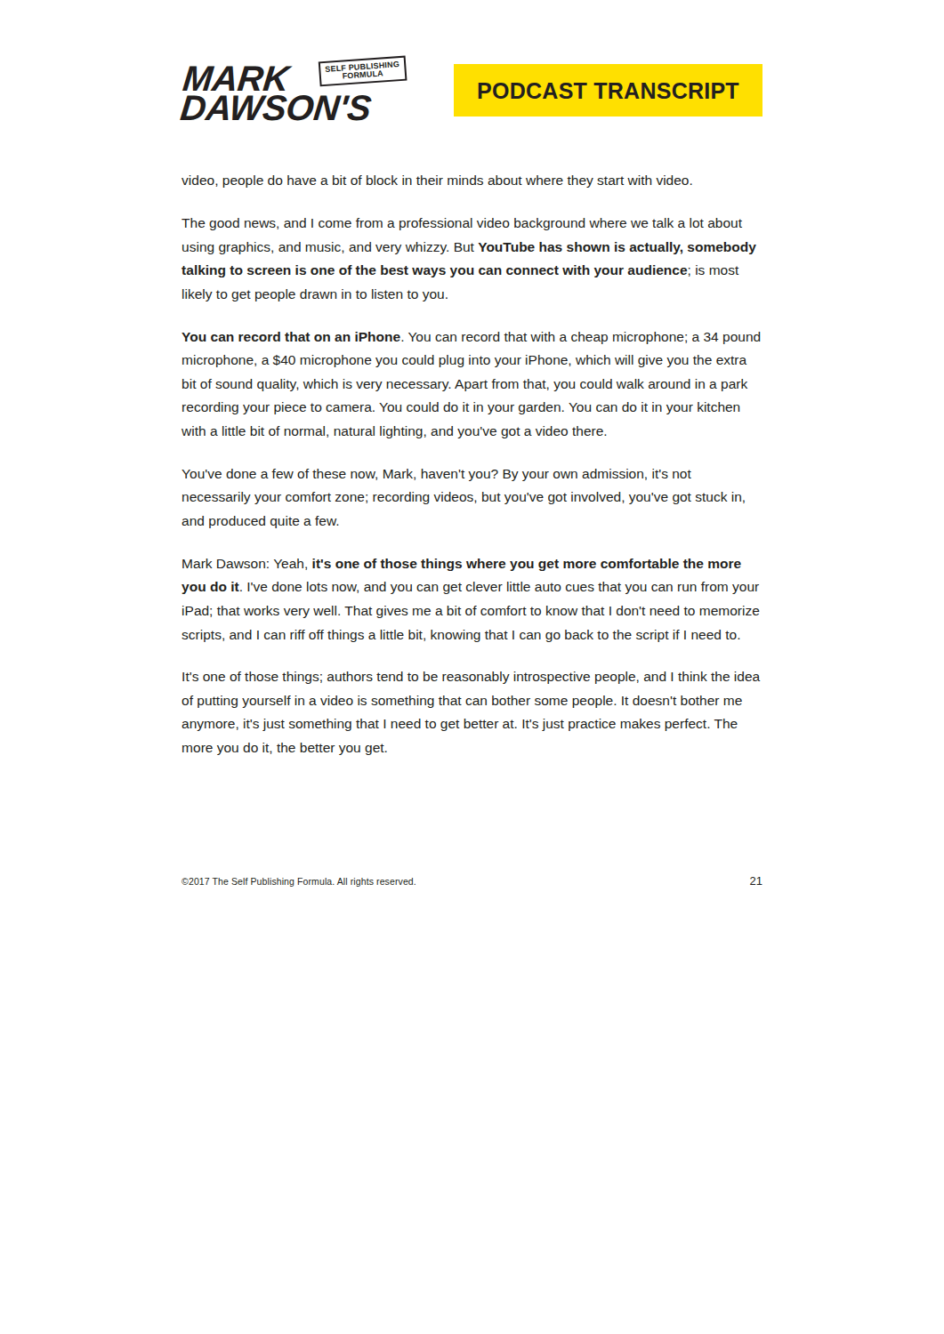Mark Dawson's Self Publishing
Formula
Podcast Transcript
video, people do have a bit of block in their minds about where they start with video.
The good news, and I come from a professional video background where we talk a lot about using graphics, and music, and very whizzy. But YouTube has shown is actually, somebody talking to screen is one of the best ways you can connect with your audience; is most likely to get people drawn in to listen to you.
You can record that on an iPhone. You can record that with a cheap microphone; a 34 pound microphone, a $40 microphone you could plug into your iPhone, which will give you the extra bit of sound quality, which is very necessary. Apart from that, you could walk around in a park recording your piece to camera. You could do it in your garden. You can do it in your kitchen with a little bit of normal, natural lighting, and you've got a video there.
You've done a few of these now, Mark, haven't you? By your own admission, it's not necessarily your comfort zone; recording videos, but you've got involved, you've got stuck in, and produced quite a few.
Mark Dawson: Yeah, it's one of those things where you get more comfortable the more you do it. I've done lots now, and you can get clever little auto cues that you can run from your iPad; that works very well. That gives me a bit of comfort to know that I don't need to memorize scripts, and I can riff off things a little bit, knowing that I can go back to the script if I need to.
It's one of those things; authors tend to be reasonably introspective people, and I think the idea of putting yourself in a video is something that can bother some people. It doesn't bother me anymore, it's just something that I need to get better at. It's just practice makes perfect. The more you do it, the better you get.
©2017 The Self Publishing Formula. All rights reserved. 21